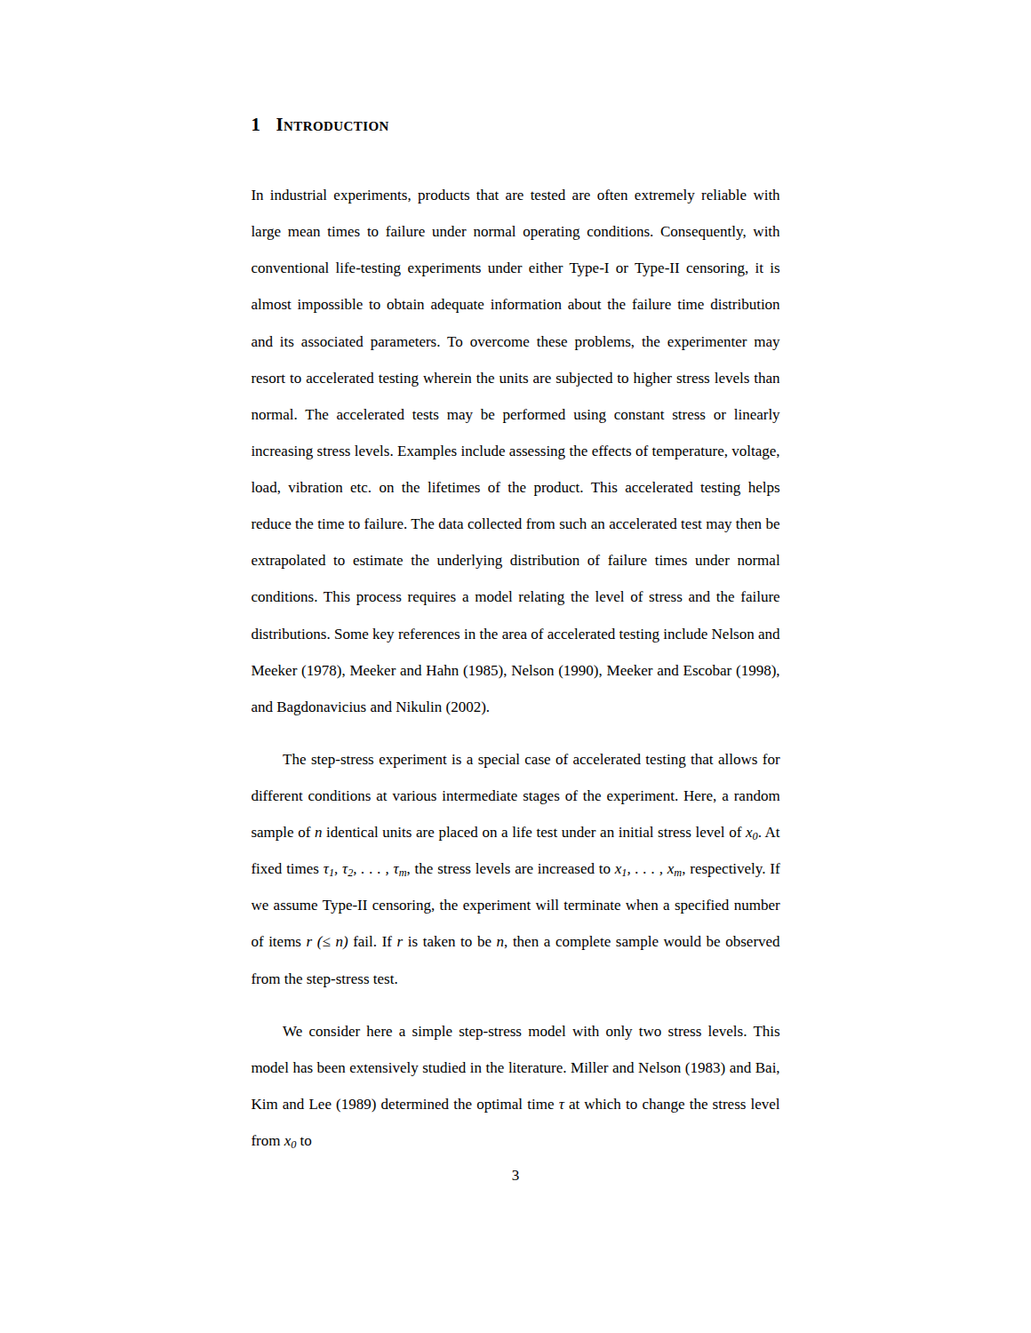1 Introduction
In industrial experiments, products that are tested are often extremely reliable with large mean times to failure under normal operating conditions. Consequently, with conventional life-testing experiments under either Type-I or Type-II censoring, it is almost impossible to obtain adequate information about the failure time distribution and its associated parameters. To overcome these problems, the experimenter may resort to accelerated testing wherein the units are subjected to higher stress levels than normal. The accelerated tests may be performed using constant stress or linearly increasing stress levels. Examples include assessing the effects of temperature, voltage, load, vibration etc. on the lifetimes of the product. This accelerated testing helps reduce the time to failure. The data collected from such an accelerated test may then be extrapolated to estimate the underlying distribution of failure times under normal conditions. This process requires a model relating the level of stress and the failure distributions. Some key references in the area of accelerated testing include Nelson and Meeker (1978), Meeker and Hahn (1985), Nelson (1990), Meeker and Escobar (1998), and Bagdonavicius and Nikulin (2002).
The step-stress experiment is a special case of accelerated testing that allows for different conditions at various intermediate stages of the experiment. Here, a random sample of n identical units are placed on a life test under an initial stress level of x0. At fixed times τ1, τ2, . . . , τm, the stress levels are increased to x1, . . . , xm, respectively. If we assume Type-II censoring, the experiment will terminate when a specified number of items r (≤ n) fail. If r is taken to be n, then a complete sample would be observed from the step-stress test.
We consider here a simple step-stress model with only two stress levels. This model has been extensively studied in the literature. Miller and Nelson (1983) and Bai, Kim and Lee (1989) determined the optimal time τ at which to change the stress level from x0 to
3